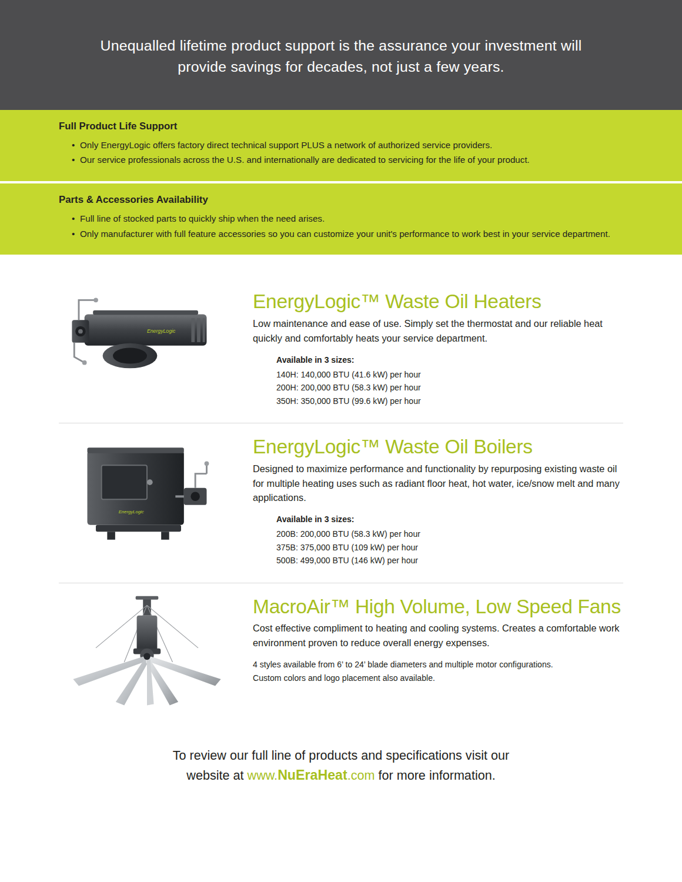Unequalled lifetime product support is the assurance your investment will
provide savings for decades, not just a few years.
Full Product Life Support
Only EnergyLogic offers factory direct technical support PLUS a network of authorized service providers.
Our service professionals across the U.S. and internationally are dedicated to servicing for the life of your product.
Parts & Accessories Availability
Full line of stocked parts to quickly ship when the need arises.
Only manufacturer with full feature accessories so you can customize your unit's performance to work best in your service department.
EnergyLogic
EnergyLogic™ Waste Oil Heaters
Low maintenance and ease of use. Simply set the thermostat and our reliable heat quickly and comfortably heats your service department.
Available in 3 sizes: 140H: 140,000 BTU (41.6 kW) per hour
200H: 200,000 BTU (58.3 kW) per hour
350H: 350,000 BTU (99.6 kW) per hour
EnergyLogic
EnergyLogic™ Waste Oil Boilers
Designed to maximize performance and functionality by repurposing existing waste oil for multiple heating uses such as radiant floor heat, hot water, ice/snow melt and many applications.
Available in 3 sizes: 200B: 200,000 BTU (58.3 kW) per hour
375B: 375,000 BTU (109 kW) per hour
500B: 499,000 BTU (146 kW) per hour
MacroAir™ High Volume, Low Speed Fans
Cost effective compliment to heating and cooling systems. Creates a comfortable work environment proven to reduce overall energy expenses.
4 styles available from 6’ to 24’ blade diameters and multiple motor configurations.
Custom colors and logo placement also available.
To review our full line of products and specifications visit our
website at www.NuEraHeat.com for more information.